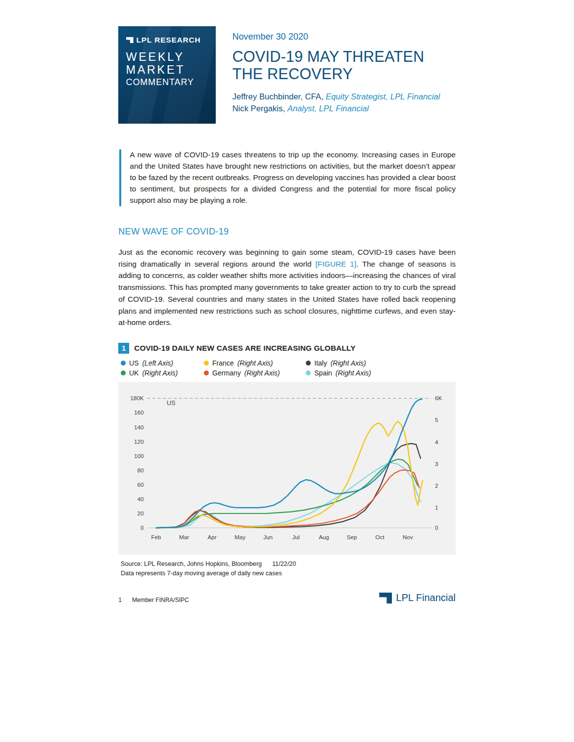LPL RESEARCH
WEEKLY MARKET COMMENTARY
November 30 2020
COVID-19 MAY THREATEN THE RECOVERY
Jeffrey Buchbinder, CFA, Equity Strategist, LPL Financial
Nick Pergakis, Analyst, LPL Financial
A new wave of COVID-19 cases threatens to trip up the economy. Increasing cases in Europe and the United States have brought new restrictions on activities, but the market doesn’t appear to be fazed by the recent outbreaks. Progress on developing vaccines has provided a clear boost to sentiment, but prospects for a divided Congress and the potential for more fiscal policy support also may be playing a role.
New wave of COVID-19
Just as the economic recovery was beginning to gain some steam, COVID-19 cases have been rising dramatically in several regions around the world [FIGURE 1]. The change of seasons is adding to concerns, as colder weather shifts more activities indoors—increasing the chances of viral transmissions. This has prompted many governments to take greater action to try to curb the spread of COVID-19. Several countries and many states in the United States have rolled back reopening plans and implemented new restrictions such as school closures, nighttime curfews, and even stay-at-home orders.
1
COVID-19 DAILY NEW CASES ARE INCREASING GLOBALLY
US (Left Axis)
France (Right Axis)
Italy (Right Axis)
UK (Right Axis)
Germany (Right Axis)
Spain (Right Axis)
US 180K 160 140 120 100 80 60 40 20 0 6K 5 4 3 2 1 0 Feb Mar Apr May Jun Jul Aug Sep Oct Nov
Source: LPL Research, Johns Hopkins, Bloomberg 11/22/20
Data represents 7-day moving average of daily new cases
1 Member FINRA/SIPC
LPL Financial